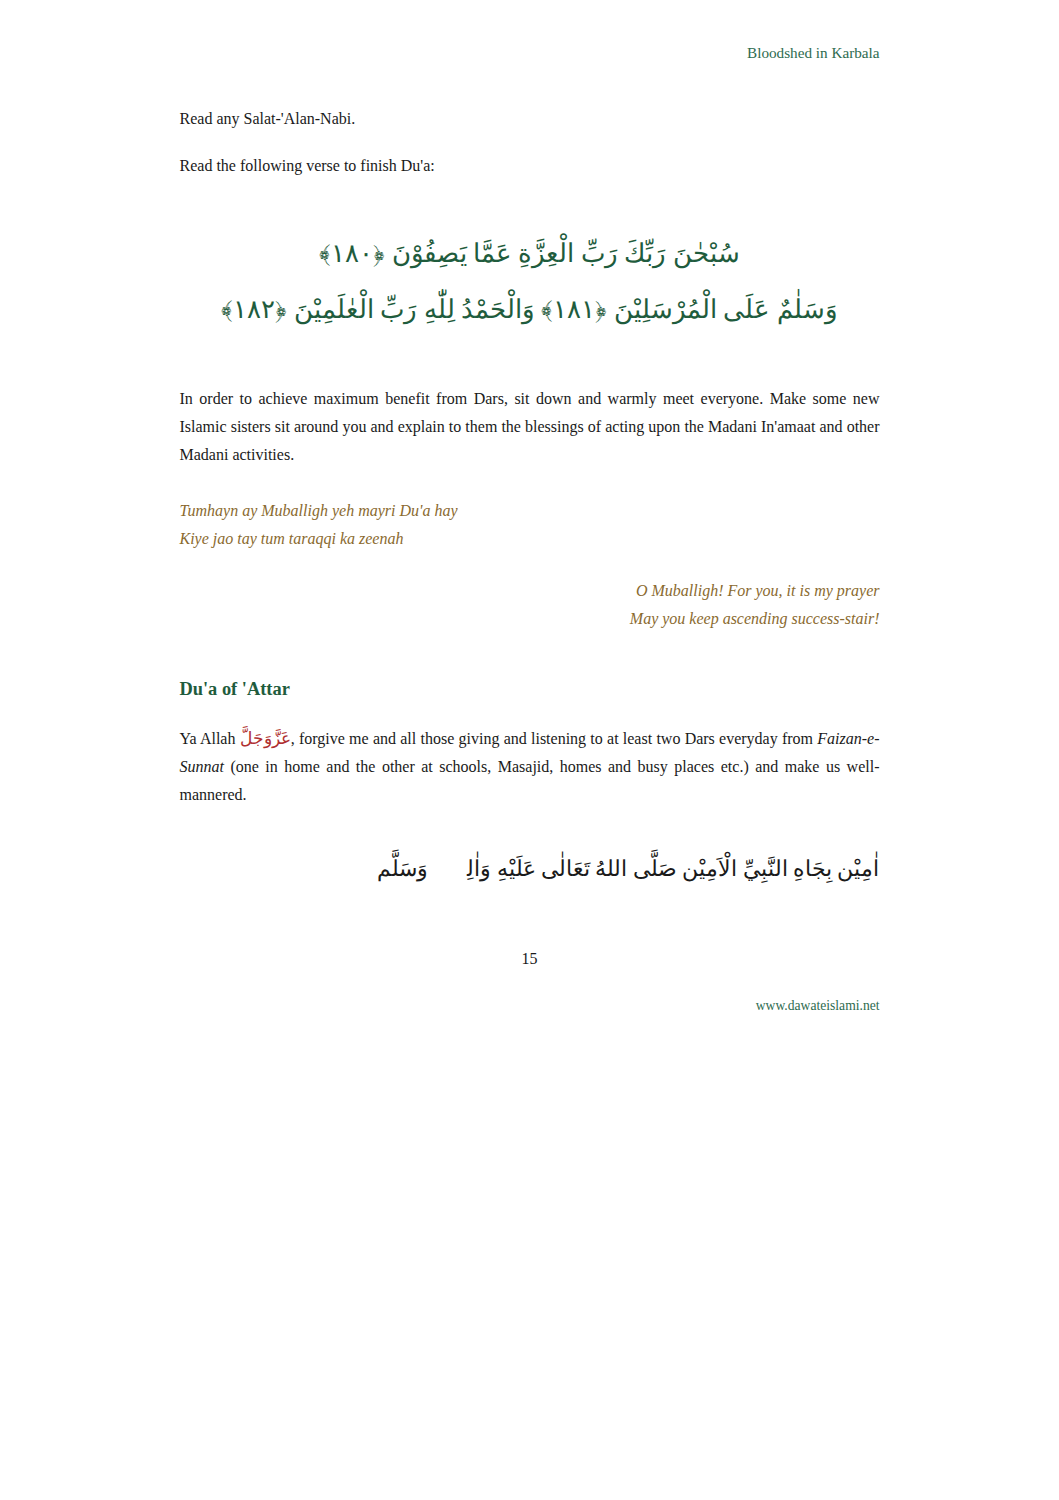Bloodshed in Karbala
Read any Salat-'Alan-Nabi.
Read the following verse to finish Du'a:
سُبْحٰنَ رَبِّكَ رَبِّ الْعِزَّةِ عَمَّا يَصِفُوْنَ ﴿١٨٠﴾ وَسَلٰمٌ عَلَى الْمُرْسَلِيْنَ ﴿١٨١﴾ وَالْحَمْدُ لِلّٰهِ رَبِّ الْعٰلَمِيْنَ ﴿١٨٢﴾
In order to achieve maximum benefit from Dars, sit down and warmly meet everyone. Make some new Islamic sisters sit around you and explain to them the blessings of acting upon the Madani In'amaat and other Madani activities.
Tumhayn ay Muballigh yeh mayri Du'a hay
Kiye jao tay tum taraqqi ka zeenah
O Muballigh! For you, it is my prayer
May you keep ascending success-stair!
Du'a of 'Attar
Ya Allah عَزَّوَجَلَّ, forgive me and all those giving and listening to at least two Dars everyday from Faizan-e-Sunnat (one in home and the other at schools, Masajid, homes and busy places etc.) and make us well-mannered.
اٰمِيْن بِجَاهِ النَّبِيِّ الْاَمِيْن صَلَّى اللهُ تَعَالٰى عَلَيْهِ وَاٰلِهٖ وَسَلَّم
15
www.dawateislami.net